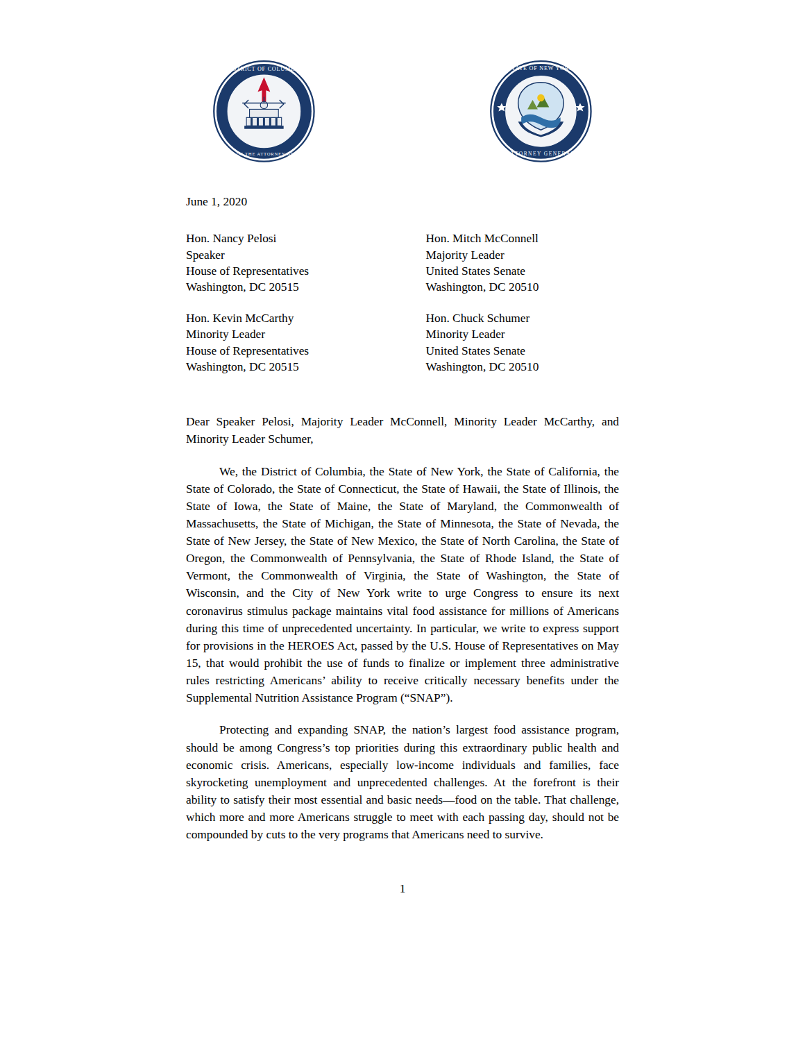DISTRICT OF COLUMBIA OFFICE OF THE ATTORNEY GENERAL
STATE OF NEW YORK ATTORNEY GENERAL
June 1, 2020
| Hon. Nancy Pelosi Speaker House of Representatives Washington, DC 20515 | Hon. Mitch McConnell Majority Leader United States Senate Washington, DC 20510 |
| Hon. Kevin McCarthy Minority Leader House of Representatives Washington, DC 20515 | Hon. Chuck Schumer Minority Leader United States Senate Washington, DC 20510 |
Dear Speaker Pelosi, Majority Leader McConnell, Minority Leader McCarthy, and Minority Leader Schumer,
We, the District of Columbia, the State of New York, the State of California, the State of Colorado, the State of Connecticut, the State of Hawaii, the State of Illinois, the State of Iowa, the State of Maine, the State of Maryland, the Commonwealth of Massachusetts, the State of Michigan, the State of Minnesota, the State of Nevada, the State of New Jersey, the State of New Mexico, the State of North Carolina, the State of Oregon, the Commonwealth of Pennsylvania, the State of Rhode Island, the State of Vermont, the Commonwealth of Virginia, the State of Washington, the State of Wisconsin, and the City of New York write to urge Congress to ensure its next coronavirus stimulus package maintains vital food assistance for millions of Americans during this time of unprecedented uncertainty. In particular, we write to express support for provisions in the HEROES Act, passed by the U.S. House of Representatives on May 15, that would prohibit the use of funds to finalize or implement three administrative rules restricting Americans’ ability to receive critically necessary benefits under the Supplemental Nutrition Assistance Program (“SNAP”).
Protecting and expanding SNAP, the nation’s largest food assistance program, should be among Congress’s top priorities during this extraordinary public health and economic crisis. Americans, especially low-income individuals and families, face skyrocketing unemployment and unprecedented challenges. At the forefront is their ability to satisfy their most essential and basic needs—food on the table. That challenge, which more and more Americans struggle to meet with each passing day, should not be compounded by cuts to the very programs that Americans need to survive.
1